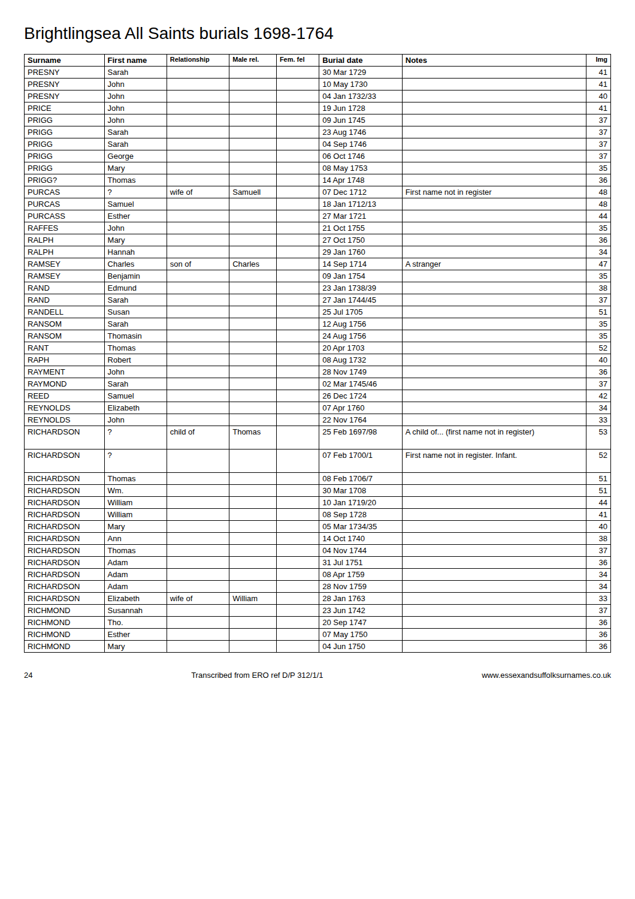Brightlingsea All Saints burials 1698-1764
| Surname | First name | Relationship | Male rel. | Fem. fel | Burial date | Notes | Img |
| --- | --- | --- | --- | --- | --- | --- | --- |
| PRESNY | Sarah | | | | 30 Mar 1729 | | 41 |
| PRESNY | John | | | | 10 May 1730 | | 41 |
| PRESNY | John | | | | 04 Jan 1732/33 | | 40 |
| PRICE | John | | | | 19 Jun 1728 | | 41 |
| PRIGG | John | | | | 09 Jun 1745 | | 37 |
| PRIGG | Sarah | | | | 23 Aug 1746 | | 37 |
| PRIGG | Sarah | | | | 04 Sep 1746 | | 37 |
| PRIGG | George | | | | 06 Oct 1746 | | 37 |
| PRIGG | Mary | | | | 08 May 1753 | | 35 |
| PRIGG? | Thomas | | | | 14 Apr 1748 | | 36 |
| PURCAS | ? | wife of | Samuell | | 07 Dec 1712 | First name not in register | 48 |
| PURCAS | Samuel | | | | 18 Jan 1712/13 | | 48 |
| PURCASS | Esther | | | | 27 Mar 1721 | | 44 |
| RAFFES | John | | | | 21 Oct 1755 | | 35 |
| RALPH | Mary | | | | 27 Oct 1750 | | 36 |
| RALPH | Hannah | | | | 29 Jan 1760 | | 34 |
| RAMSEY | Charles | son of | Charles | | 14 Sep 1714 | A stranger | 47 |
| RAMSEY | Benjamin | | | | 09 Jan 1754 | | 35 |
| RAND | Edmund | | | | 23 Jan 1738/39 | | 38 |
| RAND | Sarah | | | | 27 Jan 1744/45 | | 37 |
| RANDELL | Susan | | | | 25 Jul 1705 | | 51 |
| RANSOM | Sarah | | | | 12 Aug 1756 | | 35 |
| RANSOM | Thomasin | | | | 24 Aug 1756 | | 35 |
| RANT | Thomas | | | | 20 Apr 1703 | | 52 |
| RAPH | Robert | | | | 08 Aug 1732 | | 40 |
| RAYMENT | John | | | | 28 Nov 1749 | | 36 |
| RAYMOND | Sarah | | | | 02 Mar 1745/46 | | 37 |
| REED | Samuel | | | | 26 Dec 1724 | | 42 |
| REYNOLDS | Elizabeth | | | | 07 Apr 1760 | | 34 |
| REYNOLDS | John | | | | 22 Nov 1764 | | 33 |
| RICHARDSON | ? | child of | Thomas | | 25 Feb 1697/98 | A child of... (first name not in register) | 53 |
| RICHARDSON | ? | | | | 07 Feb 1700/1 | First name not in register. Infant. | 52 |
| RICHARDSON | Thomas | | | | 08 Feb 1706/7 | | 51 |
| RICHARDSON | Wm. | | | | 30 Mar 1708 | | 51 |
| RICHARDSON | William | | | | 10 Jan 1719/20 | | 44 |
| RICHARDSON | William | | | | 08 Sep 1728 | | 41 |
| RICHARDSON | Mary | | | | 05 Mar 1734/35 | | 40 |
| RICHARDSON | Ann | | | | 14 Oct 1740 | | 38 |
| RICHARDSON | Thomas | | | | 04 Nov 1744 | | 37 |
| RICHARDSON | Adam | | | | 31 Jul 1751 | | 36 |
| RICHARDSON | Adam | | | | 08 Apr 1759 | | 34 |
| RICHARDSON | Adam | | | | 28 Nov 1759 | | 34 |
| RICHARDSON | Elizabeth | wife of | William | | 28 Jan 1763 | | 33 |
| RICHMOND | Susannah | | | | 23 Jun 1742 | | 37 |
| RICHMOND | Tho. | | | | 20 Sep 1747 | | 36 |
| RICHMOND | Esther | | | | 07 May 1750 | | 36 |
| RICHMOND | Mary | | | | 04 Jun 1750 | | 36 |
24 Transcribed from ERO ref D/P 312/1/1 www.essexandsuffolksurnames.co.uk